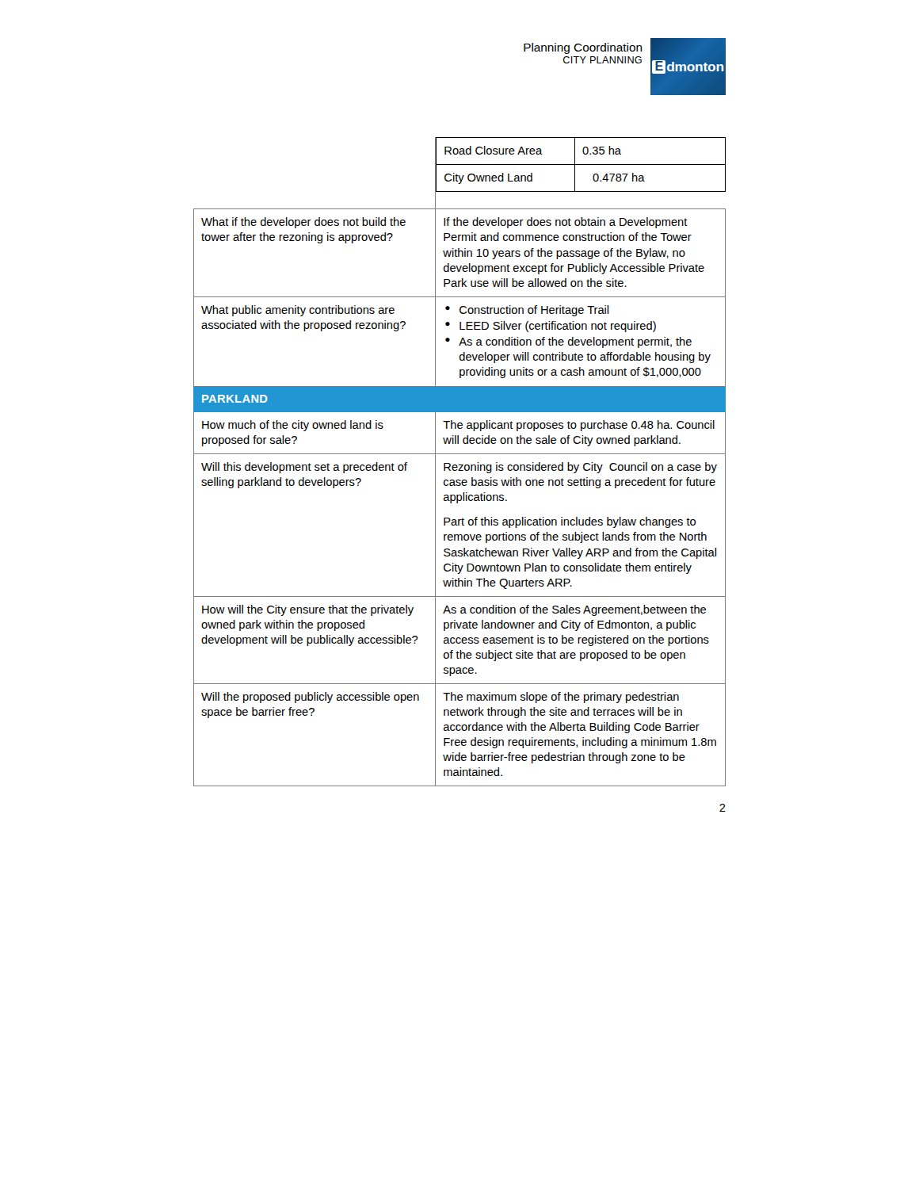Planning Coordination
CITY PLANNING
Edmonton
| | / Road Closure Area / 0.35 ha / / City Owned Land / 0.4787 ha / |
| What if the developer does not build the tower after the rezoning is approved? | If the developer does not obtain a Development Permit and commence construction of the Tower within 10 years of the passage of the Bylaw, no development except for Publicly Accessible Private Park use will be allowed on the site. |
| What public amenity contributions are associated with the proposed rezoning? | Construction of Heritage Trail LEED Silver (certification not required) As a condition of the development permit, the developer will contribute to affordable housing by providing units or a cash amount of $1,000,000 |
| PARKLAND |
| How much of the city owned land is proposed for sale? | The applicant proposes to purchase 0.48 ha. Council will decide on the sale of City owned parkland. |
| Will this development set a precedent of selling parkland to developers? | Rezoning is considered by City Council on a case by case basis with one not setting a precedent for future applications. Part of this application includes bylaw changes to remove portions of the subject lands from the North Saskatchewan River Valley ARP and from the Capital City Downtown Plan to consolidate them entirely within The Quarters ARP. |
| How will the City ensure that the privately owned park within the proposed development will be publically accessible? | As a condition of the Sales Agreement,between the private landowner and City of Edmonton, a public access easement is to be registered on the portions of the subject site that are proposed to be open space. |
| Will the proposed publicly accessible open space be barrier free? | The maximum slope of the primary pedestrian network through the site and terraces will be in accordance with the Alberta Building Code Barrier Free design requirements, including a minimum 1.8m wide barrier-free pedestrian through zone to be maintained. |
2